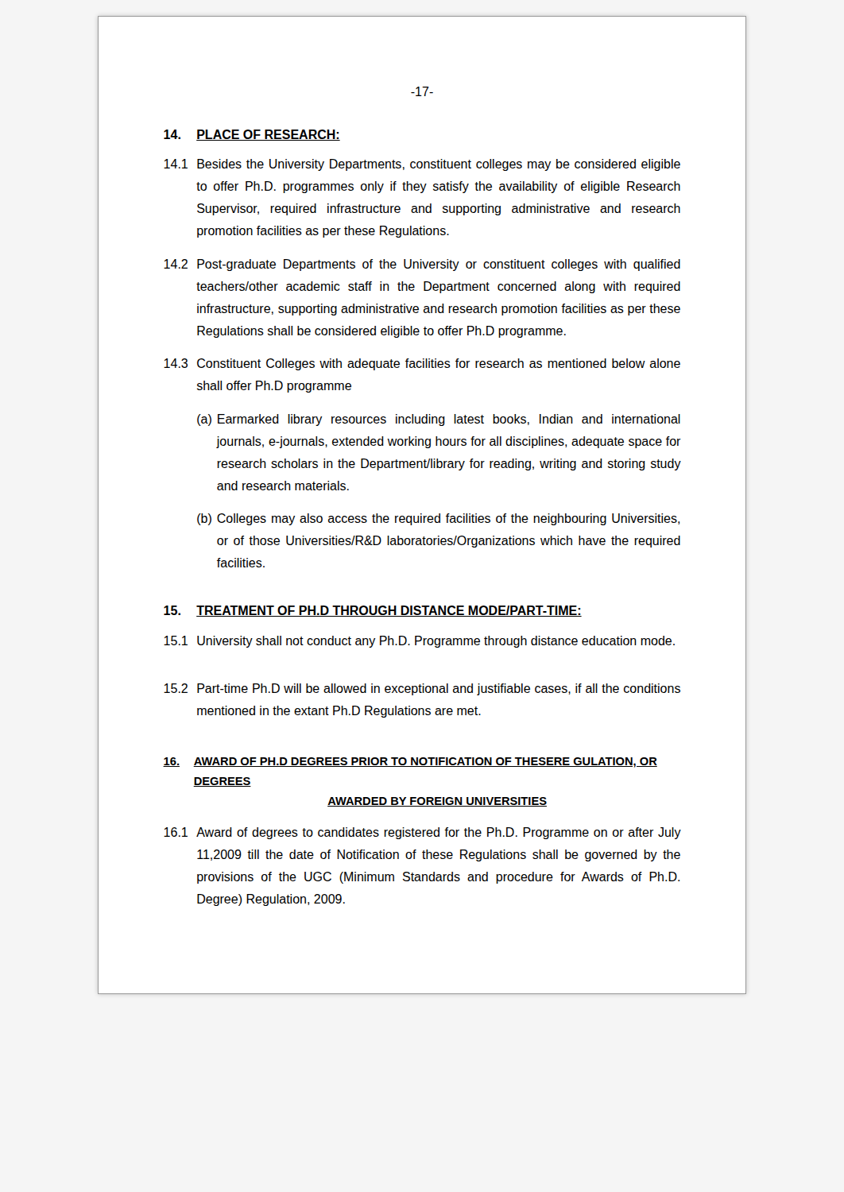-17-
14. PLACE OF RESEARCH:
14.1 Besides the University Departments, constituent colleges may be considered eligible to offer Ph.D. programmes only if they satisfy the availability of eligible Research Supervisor, required infrastructure and supporting administrative and research promotion facilities as per these Regulations.
14.2 Post-graduate Departments of the University or constituent colleges with qualified teachers/other academic staff in the Department concerned along with required infrastructure, supporting administrative and research promotion facilities as per these Regulations shall be considered eligible to offer Ph.D programme.
14.3 Constituent Colleges with adequate facilities for research as mentioned below alone shall offer Ph.D programme
(a) Earmarked library resources including latest books, Indian and international journals, e-journals, extended working hours for all disciplines, adequate space for research scholars in the Department/library for reading, writing and storing study and research materials.
(b) Colleges may also access the required facilities of the neighbouring Universities, or of those Universities/R&D laboratories/Organizations which have the required facilities.
15. TREATMENT OF PH.D THROUGH DISTANCE MODE/PART-TIME:
15.1 University shall not conduct any Ph.D. Programme through distance education mode.
15.2 Part-time Ph.D will be allowed in exceptional and justifiable cases, if all the conditions mentioned in the extant Ph.D Regulations are met.
16. AWARD OF PH.D DEGREES PRIOR TO NOTIFICATION OF THESERE GULATION, OR DEGREES
AWARDED BY FOREIGN UNIVERSITIES
16.1 Award of degrees to candidates registered for the Ph.D. Programme on or after July 11,2009 till the date of Notification of these Regulations shall be governed by the provisions of the UGC (Minimum Standards and procedure for Awards of Ph.D. Degree) Regulation, 2009.